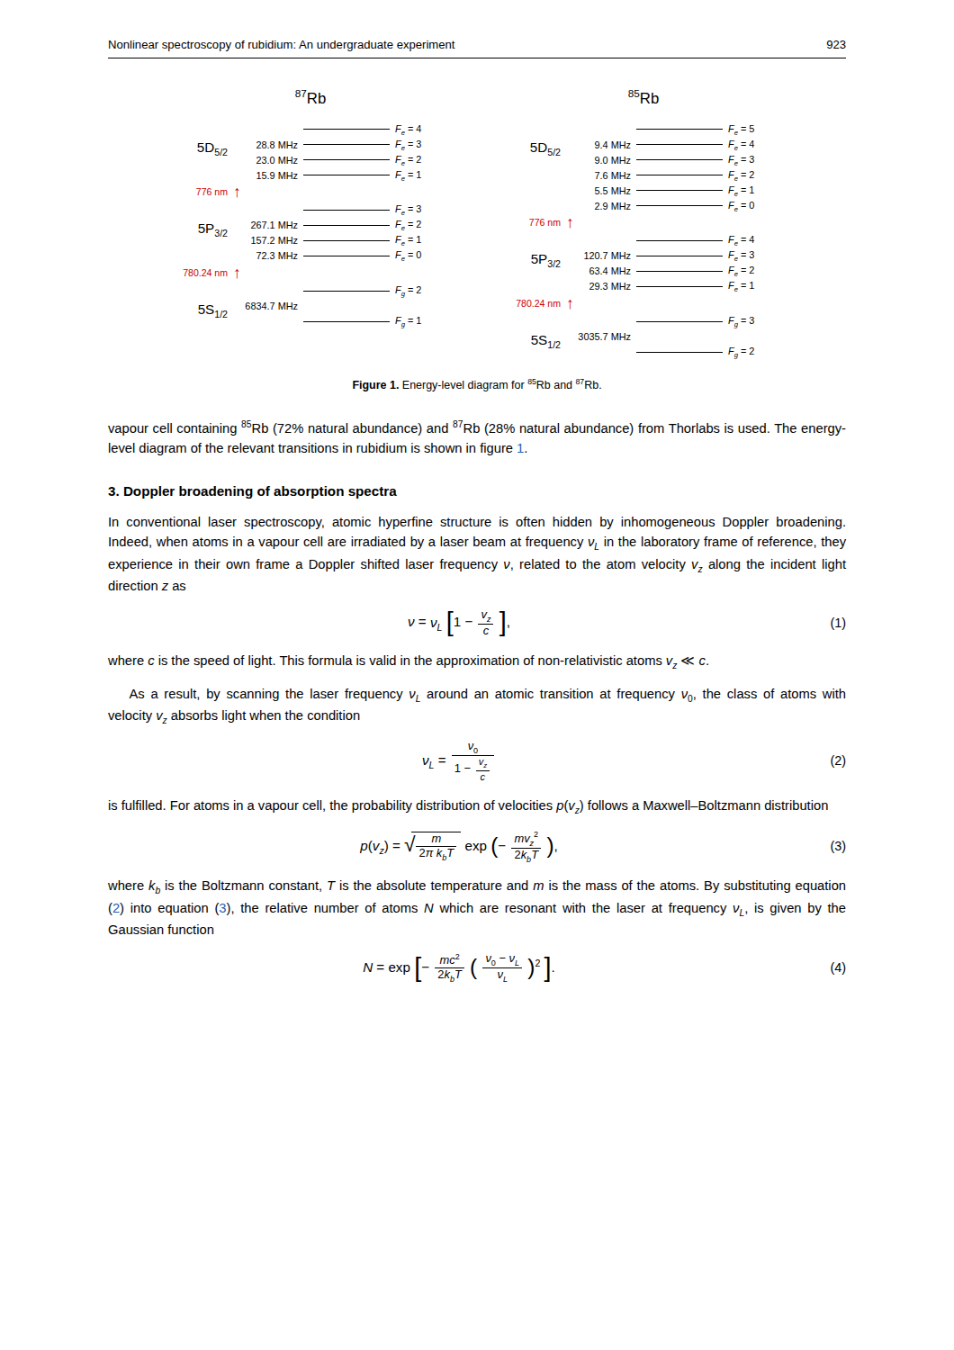Nonlinear spectroscopy of rubidium: An undergraduate experiment 923
87Rb
5D5/2
Fe = 4
28.8 MHz Fe = 3
23.0 MHz Fe = 2
15.9 MHz Fe = 1
776 nm ↑
5P3/2
Fe = 3
267.1 MHz Fe = 2
157.2 MHz Fe = 1
72.3 MHz Fe = 0
780.24 nm ↑
5S1/2
Fg = 2
6834.7 MHz
Fg = 1
85Rb
5D5/2
Fe = 5
9.4 MHz Fe = 4
9.0 MHz Fe = 3
7.6 MHz Fe = 2
5.5 MHz Fe = 1
2.9 MHz Fe = 0
776 nm ↑
5P3/2
Fe = 4
120.7 MHz Fe = 3
63.4 MHz Fe = 2
29.3 MHz Fe = 1
780.24 nm ↑
5S1/2
Fg = 3
3035.7 MHz
Fg = 2
Figure 1. Energy-level diagram for 85Rb and 87Rb.
vapour cell containing 85Rb (72% natural abundance) and 87Rb (28% natural abundance) from Thorlabs is used. The energy-level diagram of the relevant transitions in rubidium is shown in figure 1.
3. Doppler broadening of absorption spectra
In conventional laser spectroscopy, atomic hyperfine structure is often hidden by inhomogeneous Doppler broadening. Indeed, when atoms in a vapour cell are irradiated by a laser beam at frequency νL in the laboratory frame of reference, they experience in their own frame a Doppler shifted laser frequency ν, related to the atom velocity vz along the incident light direction z as
ν = νL [1 − vz c ], (1)
where c is the speed of light. This formula is valid in the approximation of non-relativistic atoms vz ≪ c.
As a result, by scanning the laser frequency νL around an atomic transition at frequency ν0, the class of atoms with velocity vz absorbs light when the condition
νL = ν0 1 − vz c (2)
is fulfilled. For atoms in a vapour cell, the probability distribution of velocities p(vz) follows a Maxwell–Boltzmann distribution
p(vz) = m 2π kbT exp (− mvz22kbT ), (3)
where kb is the Boltzmann constant, T is the absolute temperature and m is the mass of the atoms. By substituting equation (2) into equation (3), the relative number of atoms N which are resonant with the laser at frequency νL, is given by the Gaussian function
N = exp [− mc22kbT ( ν0 − νL νL )2 ]. (4)